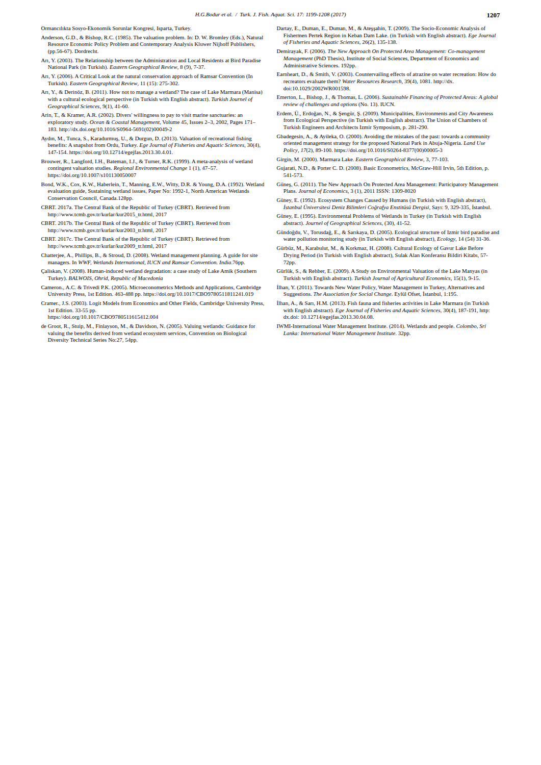H.G.Bodur et al. / Turk. J. Fish. Aquat. Sci. 17: 1199-1208 (2017) 1207
Ormancılıkta Sosyo-Ekonomik Sorunlar Kongresi, Isparta, Turkey.
Anderson, G.D., & Bishop, R.C. (1985). The valuation problem. In: D. W. Bromley (Eds.), Natural Resource Economic Policy Problem and Contemporary Analysis Kluwer Nijhoff Publishers, (pp.56-67). Dordrecht.
Arı, Y. (2003). The Relationship between the Administration and Local Residents at Bird Paradise National Park (in Turkish). Eastern Geographical Review, 8 (9), 7-37.
Arı, Y. (2006). A Critical Look at the natural conservation approach of Ramsar Convention (In Turkish). Eastern Geographical Review, 11 (15): 275-302.
Arı, Y., & Derinöz, B. (2011). How not to manage a wetland? The case of Lake Marmara (Manisa) with a cultural ecological perspective (in Turkish with English abstract). Turkish Journel of Geographical Sciences, 9(1), 41-60.
Arin, T., & Kramer, A.R. (2002). Divers' willingness to pay to visit marine sanctuaries: an exploratory study. Ocean & Coastal Management, Volume 45, Issues 2–3, 2002, Pages 171–183. http://dx.doi.org/10.1016/S0964-5691(02)00049-2
Aydın, M., Tunca, S., Karadurmuş, U., & Durgun, D. (2013). Valuation of recreational fishing benefits: A snapshot from Ordu, Turkey. Ege Journal of Fisheries and Aquatic Sciences, 30(4), 147-154. https://doi.org/10.12714/egejfas.2013.30.4.01.
Brouwer, R., Langford, I.H., Bateman, I.J., & Turner, R.K. (1999). A meta-analysis of wetland contingent valuation studies. Regional Environmental Change 1 (1), 47–57.
https://doi.org/10.1007/s101130050007
Bond, W.K., Cox, K.W., Haberlein, T., Manning, E.W., Witty, D.R. & Young, D.A. (1992). Wetland evaluation guide, Sustaining wetland issues, Paper No: 1992-1, North American Wetlands Conservation Council, Canada.128pp.
CBRT. 2017a. The Central Bank of the Republic of Turkey (CBRT). Retrieved from http://www.tcmb.gov.tr/kurlar/kur2015_tr.html, 2017
CBRT. 2017b. The Central Bank of the Republic of Turkey (CBRT). Retrieved from http://www.tcmb.gov.tr/kurlar/kur2003_tr.html, 2017
CBRT. 2017c. The Central Bank of the Republic of Turkey (CBRT). Retrieved from http://www.tcmb.gov.tr/kurlar/kur2009_tr.html, 2017
Chatterjee, A., Phillips, B., & Stroud, D. (2008). Wetland management planning. A guide for site managers. In WWF, Wetlands International, IUCN and Ramsar Convention. India.76pp.
Çaliskan, V. (2008). Human-induced wetland degradation: a case study of Lake Amik (Southern Turkey). BALWOIS, Ohrid, Republic of Macedonia
Cameron., A.C. & Trivedi P.K. (2005). Microeconometrics Methods and Applications, Cambridge University Press, 1st Edition. 463-488 pp. https://doi.org/10.1017/CBO9780511811241.019
Cramer., J.S. (2003). Logit Models from Economics and Other Fields, Cambridge University Press, 1st Edition. 33-55 pp.
https://doi.org/10.1017/CBO9780511615412.004
de Groot, R., Stuip, M., Finlayson, M., & Davidson, N. (2005). Valuing wetlands: Guidance for valuing the benefits derived from wetland ecosystem services, Convention on Biological Diversity Technical Series No:27, 54pp.
Dartay, E., Duman, E., Duman, M., & Ateşşahin, T. (2009). The Socio-Economic Analysis of Fishermen Pertek Region in Keban Dam Lake. (in Turkish with English abstract). Ege Journal of Fisheries and Aquatic Sciences, 26(2), 135-138.
Demirayak, F. (2006). The New Approach On Protected Area Management: Co-management Management (PhD Thesis), Institute of Social Sciences, Department of Economics and Administrative Sciences. 192pp.
Earnheart, D., & Smith, V. (2003). Countervailing effects of atrazine on water recreation: How do recreators evaluate them? Water Resources Research, 39(4), 1081. http://dx. doi:10.1029/2002WR001598.
Emerton, L., Bishop, J., & Thomas, L. (2006). Sustainable Financing of Protected Areas: A global review of challenges and options (No. 13). IUCN.
Erdem, Ü., Erdoğan, N., & Şengür, Ş. (2009). Municipalities, Environments and City Awareness from Ecological Perspective (in Turkish with English abstract). The Union of Chambers of Turkish Engineers and Architects Izmir Symposium, p. 281-290.
Gbadegesin, A., & Ayileka, O. (2000). Avoiding the mistakes of the past: towards a community oriented management strategy for the proposed National Park in Abuja-Nigeria. Land Use Policy, 17(2), 89-100. https://doi.org/10.1016/S0264-8377(00)00005-3
Girgin, M. (2000). Marmara Lake. Eastern Geographical Review, 3, 77-103.
Gujarati, N.D., & Porter C. D. (2008). Basic Econometrics, McGraw-Hill Irvin, 5th Edition, p. 541-573.
Güneş, G. (2011). The New Approach On Protected Area Management: Participatory Management Plans. Journal of Economics, 3 (1), 2011 ISSN: 1309-8020
Güney, E. (1992). Ecosystem Changes Caused by Humans (in Turkish with English abstract), İstanbul Üniversitesi Deniz Bilimleri Coğrafya Enstitüsü Dergisi, Sayı: 9, 329-335, İstanbul.
Güney, E. (1995). Environmental Problems of Wetlands in Turkey (in Turkish with English abstract). Journel of Geographical Sciences, (30), 41-52.
Gündoğdu, V., Torusdağ, E., & Sarıkaya, D. (2005). Ecological structure of Izmir bird paradise and water pollution monitoring study (in Turkish with English abstract), Ecology, 14 (54) 31-36.
Gürbüz, M., Karabulut, M., & Korkmaz, H. (2008). Cultural Ecology of Gavur Lake Before Drying Period (in Turkish with English abstract), Sulak Alan Konferansı Bildiri Kitabı, 57-72pp.
Gürlük, S., & Rehber, E. (2009). A Study on Environmental Valuation of the Lake Manyas (in Turkish with English abstract). Turkish Journal of Agricultural Economics, 15(1), 9-15.
İlhan, Y. (2011). Towards New Water Policy, Water Management in Turkey, Alternatives and Suggestions. The Association for Social Change. Eylül Ofset, İstanbul, 1:195.
İlhan, A., & Sarı, H.M. (2013). Fish fauna and fisheries activities in Lake Marmara (in Turkish with English abstract). Ege Journal of Fisheries and Aquatic Sciences, 30(4), 187-191, http: dx.doi: 10.12714/egejfas.2013.30.04.08.
IWMI-International Water Management Institute. (2014). Wetlands and people. Colombo, Sri Lanka: International Water Management Institute. 32pp.